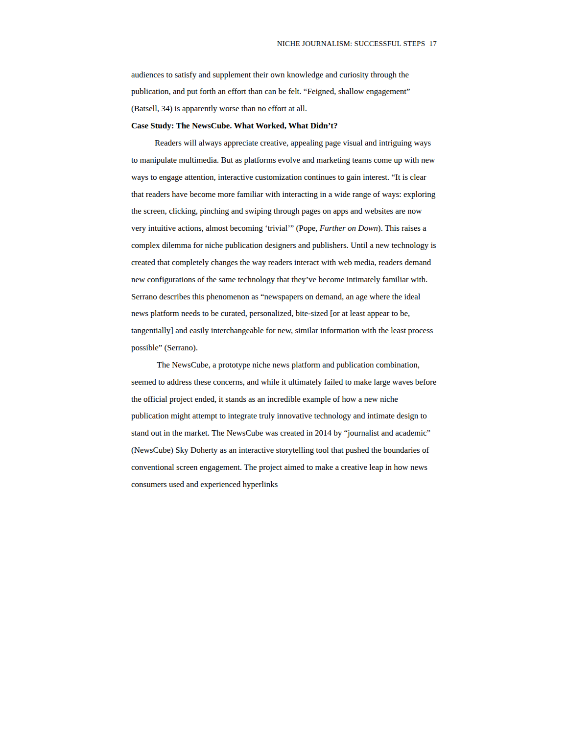NICHE JOURNALISM: SUCCESSFUL STEPS 17
audiences to satisfy and supplement their own knowledge and curiosity through the publication, and put forth an effort than can be felt. “Feigned, shallow engagement” (Batsell, 34) is apparently worse than no effort at all.
Case Study: The NewsCube. What Worked, What Didn’t?
Readers will always appreciate creative, appealing page visual and intriguing ways to manipulate multimedia. But as platforms evolve and marketing teams come up with new ways to engage attention, interactive customization continues to gain interest. “It is clear that readers have become more familiar with interacting in a wide range of ways: exploring the screen, clicking, pinching and swiping through pages on apps and websites are now very intuitive actions, almost becoming ‘trivial’” (Pope, Further on Down). This raises a complex dilemma for niche publication designers and publishers. Until a new technology is created that completely changes the way readers interact with web media, readers demand new configurations of the same technology that they’ve become intimately familiar with. Serrano describes this phenomenon as “newspapers on demand, an age where the ideal news platform needs to be curated, personalized, bite-sized [or at least appear to be, tangentially] and easily interchangeable for new, similar information with the least process possible” (Serrano).
The NewsCube, a prototype niche news platform and publication combination, seemed to address these concerns, and while it ultimately failed to make large waves before the official project ended, it stands as an incredible example of how a new niche publication might attempt to integrate truly innovative technology and intimate design to stand out in the market. The NewsCube was created in 2014 by “journalist and academic” (NewsCube) Sky Doherty as an interactive storytelling tool that pushed the boundaries of conventional screen engagement. The project aimed to make a creative leap in how news consumers used and experienced hyperlinks